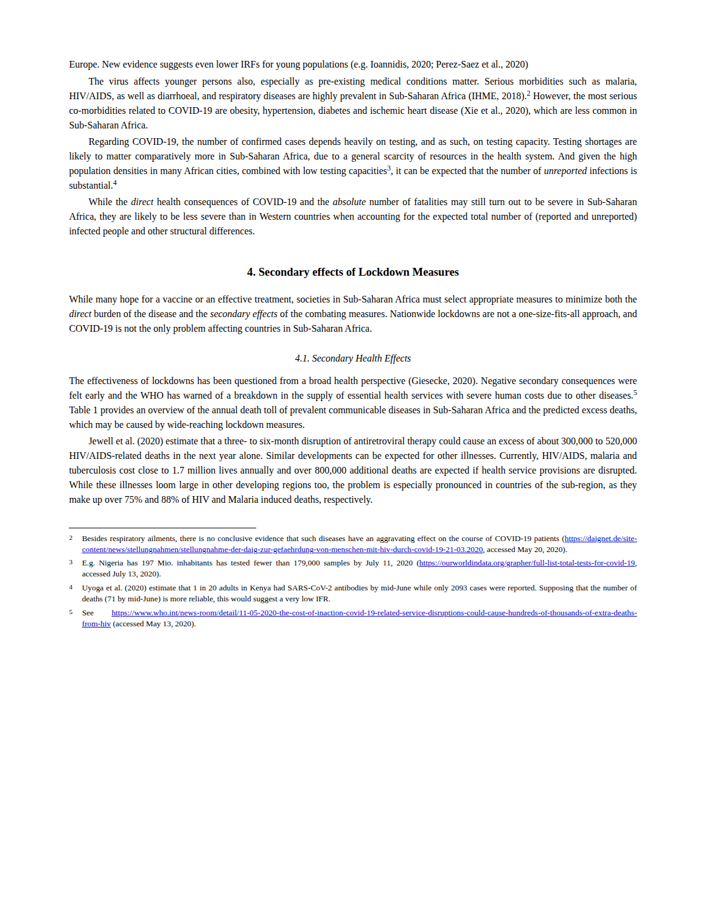Europe. New evidence suggests even lower IRFs for young populations (e.g. Ioannidis, 2020; Perez-Saez et al., 2020)
The virus affects younger persons also, especially as pre-existing medical conditions matter. Serious morbidities such as malaria, HIV/AIDS, as well as diarrhoeal, and respiratory diseases are highly prevalent in Sub-Saharan Africa (IHME, 2018).2 However, the most serious co-morbidities related to COVID-19 are obesity, hypertension, diabetes and ischemic heart disease (Xie et al., 2020), which are less common in Sub-Saharan Africa.
Regarding COVID-19, the number of confirmed cases depends heavily on testing, and as such, on testing capacity. Testing shortages are likely to matter comparatively more in Sub-Saharan Africa, due to a general scarcity of resources in the health system. And given the high population densities in many African cities, combined with low testing capacities3, it can be expected that the number of unreported infections is substantial.4
While the direct health consequences of COVID-19 and the absolute number of fatalities may still turn out to be severe in Sub-Saharan Africa, they are likely to be less severe than in Western countries when accounting for the expected total number of (reported and unreported) infected people and other structural differences.
4. Secondary effects of Lockdown Measures
While many hope for a vaccine or an effective treatment, societies in Sub-Saharan Africa must select appropriate measures to minimize both the direct burden of the disease and the secondary effects of the combating measures. Nationwide lockdowns are not a one-size-fits-all approach, and COVID-19 is not the only problem affecting countries in Sub-Saharan Africa.
4.1. Secondary Health Effects
The effectiveness of lockdowns has been questioned from a broad health perspective (Giesecke, 2020). Negative secondary consequences were felt early and the WHO has warned of a breakdown in the supply of essential health services with severe human costs due to other diseases.5 Table 1 provides an overview of the annual death toll of prevalent communicable diseases in Sub-Saharan Africa and the predicted excess deaths, which may be caused by wide-reaching lockdown measures.
Jewell et al. (2020) estimate that a three- to six-month disruption of antiretroviral therapy could cause an excess of about 300,000 to 520,000 HIV/AIDS-related deaths in the next year alone. Similar developments can be expected for other illnesses. Currently, HIV/AIDS, malaria and tuberculosis cost close to 1.7 million lives annually and over 800,000 additional deaths are expected if health service provisions are disrupted. While these illnesses loom large in other developing regions too, the problem is especially pronounced in countries of the sub-region, as they make up over 75% and 88% of HIV and Malaria induced deaths, respectively.
2 Besides respiratory ailments, there is no conclusive evidence that such diseases have an aggravating effect on the course of COVID-19 patients (https://daignet.de/site-content/news/stellungnahmen/stellungnahme-der-daig-zur-gefaehrdung-von-menschen-mit-hiv-durch-covid-19-21-03.2020, accessed May 20, 2020).
3 E.g. Nigeria has 197 Mio. inhabitants has tested fewer than 179,000 samples by July 11, 2020 (https://ourworldindata.org/grapher/full-list-total-tests-for-covid-19, accessed July 13, 2020).
4 Uyoga et al. (2020) estimate that 1 in 20 adults in Kenya had SARS-CoV-2 antibodies by mid-June while only 2093 cases were reported. Supposing that the number of deaths (71 by mid-June) is more reliable, this would suggest a very low IFR.
5 See https://www.who.int/news-room/detail/11-05-2020-the-cost-of-inaction-covid-19-related-service-disruptions-could-cause-hundreds-of-thousands-of-extra-deaths-from-hiv (accessed May 13, 2020).